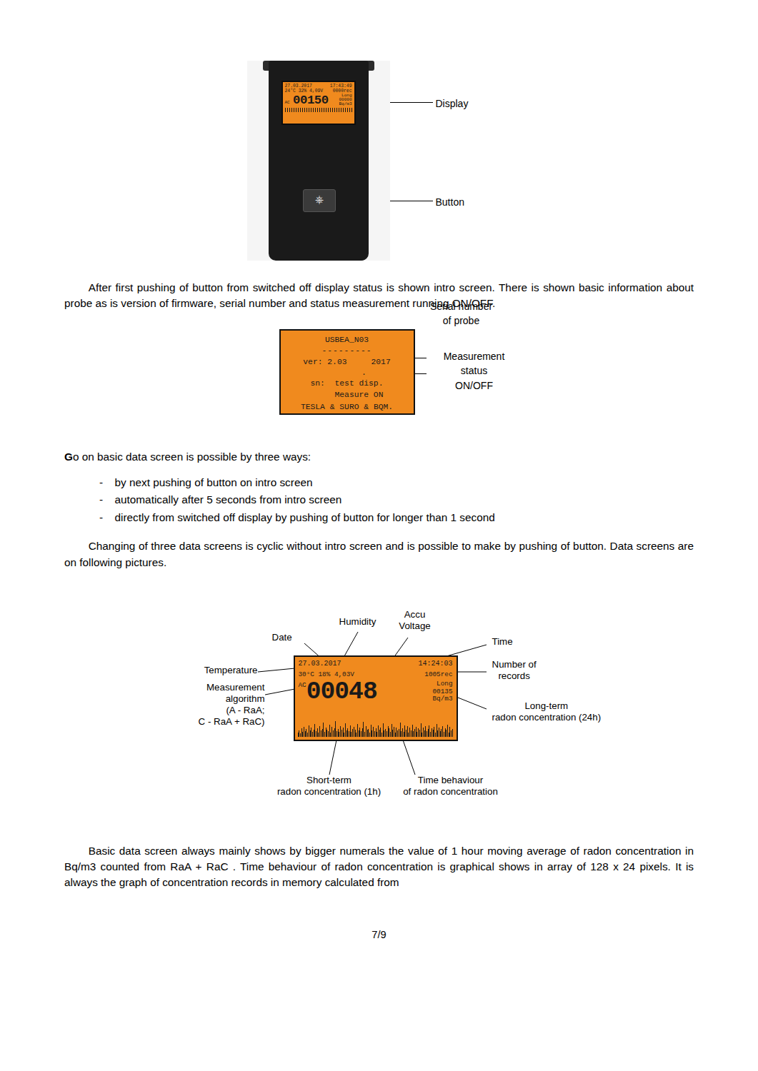27.03.201717:43:49
24°C 32% 4,09V 0000rec
AC 00150 Long
00000
Bq/m3
⎈
Display
Button
After first pushing of button from switched off display status is shown intro screen. There is shown basic information about probe as is version of firmware, serial number and status measurement running ON/OFF.
USBEA_N03
---------
ver: 2.03 2017
.
sn: test disp.
Measure ON
TESLA & SURO & BQM.
Serial number
of probe
Measurement
status
ON/OFF
Go on basic data screen is possible by three ways:
by next pushing of button on intro screen
automatically after 5 seconds from intro screen
directly from switched off display by pushing of button for longer than 1 second
Changing of three data screens is cyclic without intro screen and is possible to make by pushing of button. Data screens are on following pictures.
27.03.201714:24:03
30°C 18% 4,03V 1005rec
AC 00048 Long
00135
Bq/m3
Humidity
Accu
Voltage
Date
Temperature
Time
Number of
records
Long-term
radon concentration (24h)
Measurement
algorithm
(A - RaA;
C - RaA + RaC)
Short-term
radon concentration (1h)
Time behaviour
of radon concentration
Basic data screen always mainly shows by bigger numerals the value of 1 hour moving average of radon concentration in Bq/m3 counted from RaA + RaC . Time behaviour of radon concentration is graphical shows in array of 128 x 24 pixels. It is always the graph of concentration records in memory calculated from
7/9